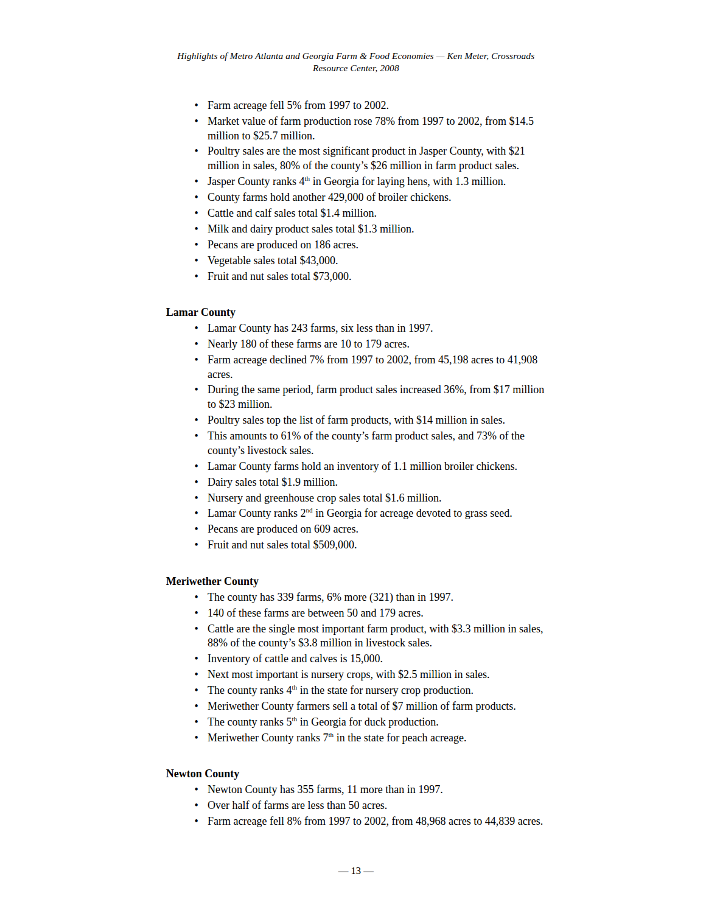Highlights of Metro Atlanta and Georgia Farm & Food Economies — Ken Meter, Crossroads Resource Center, 2008
Farm acreage fell 5% from 1997 to 2002.
Market value of farm production rose 78% from 1997 to 2002, from $14.5 million to $25.7 million.
Poultry sales are the most significant product in Jasper County, with $21 million in sales, 80% of the county’s $26 million in farm product sales.
Jasper County ranks 4th in Georgia for laying hens, with 1.3 million.
County farms hold another 429,000 of broiler chickens.
Cattle and calf sales total $1.4 million.
Milk and dairy product sales total $1.3 million.
Pecans are produced on 186 acres.
Vegetable sales total $43,000.
Fruit and nut sales total $73,000.
Lamar County
Lamar County has 243 farms, six less than in 1997.
Nearly 180 of these farms are 10 to 179 acres.
Farm acreage declined 7% from 1997 to 2002, from 45,198 acres to 41,908 acres.
During the same period, farm product sales increased 36%, from $17 million to $23 million.
Poultry sales top the list of farm products, with $14 million in sales.
This amounts to 61% of the county’s farm product sales, and 73% of the county’s livestock sales.
Lamar County farms hold an inventory of 1.1 million broiler chickens.
Dairy sales total $1.9 million.
Nursery and greenhouse crop sales total $1.6 million.
Lamar County ranks 2nd in Georgia for acreage devoted to grass seed.
Pecans are produced on 609 acres.
Fruit and nut sales total $509,000.
Meriwether County
The county has 339 farms, 6% more (321) than in 1997.
140 of these farms are between 50 and 179 acres.
Cattle are the single most important farm product, with $3.3 million in sales, 88% of the county’s $3.8 million in livestock sales.
Inventory of cattle and calves is 15,000.
Next most important is nursery crops, with $2.5 million in sales.
The county ranks 4th in the state for nursery crop production.
Meriwether County farmers sell a total of $7 million of farm products.
The county ranks 5th in Georgia for duck production.
Meriwether County ranks 7th in the state for peach acreage.
Newton County
Newton County has 355 farms, 11 more than in 1997.
Over half of farms are less than 50 acres.
Farm acreage fell 8% from 1997 to 2002, from 48,968 acres to 44,839 acres.
— 13 —